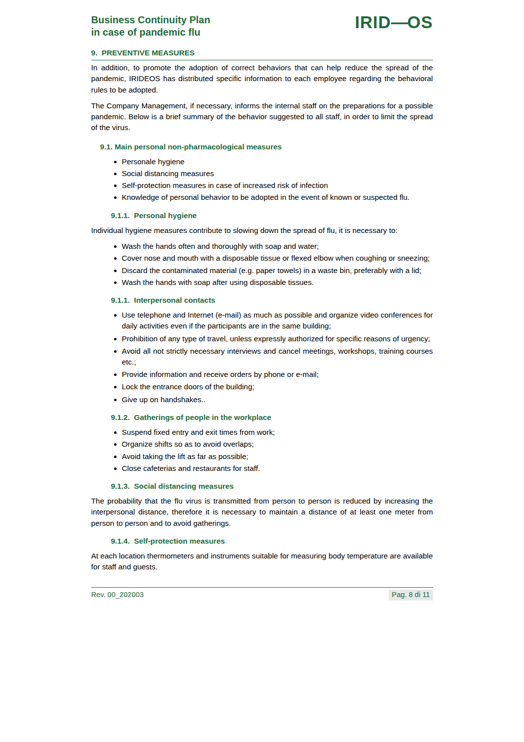Business Continuity Plan
in case of pandemic flu
IRID—OS
9. PREVENTIVE MEASURES
In addition, to promote the adoption of correct behaviors that can help reduce the spread of the pandemic, IRIDEOS has distributed specific information to each employee regarding the behavioral rules to be adopted.
The Company Management, if necessary, informs the internal staff on the preparations for a possible pandemic. Below is a brief summary of the behavior suggested to all staff, in order to limit the spread of the virus.
9.1. Main personal non-pharmacological measures
Personale hygiene
Social distancing measures
Self-protection measures in case of increased risk of infection
Knowledge of personal behavior to be adopted in the event of known or suspected flu.
9.1.1. Personal hygiene
Individual hygiene measures contribute to slowing down the spread of flu, it is necessary to:
Wash the hands often and thoroughly with soap and water;
Cover nose and mouth with a disposable tissue or flexed elbow when coughing or sneezing;
Discard the contaminated material (e.g. paper towels) in a waste bin, preferably with a lid;
Wash the hands with soap after using disposable tissues.
9.1.1. Interpersonal contacts
Use telephone and Internet (e-mail) as much as possible and organize video conferences for daily activities even if the participants are in the same building;
Prohibition of any type of travel, unless expressly authorized for specific reasons of urgency;
Avoid all not strictly necessary interviews and cancel meetings, workshops, training courses etc.;
Provide information and receive orders by phone or e-mail;
Lock the entrance doors of the building;
Give up on handshakes..
9.1.2. Gatherings of people in the workplace
Suspend fixed entry and exit times from work;
Organize shifts so as to avoid overlaps;
Avoid taking the lift as far as possible;
Close cafeterias and restaurants for staff.
9.1.3. Social distancing measures
The probability that the flu virus is transmitted from person to person is reduced by increasing the interpersonal distance, therefore it is necessary to maintain a distance of at least one meter from person to person and to avoid gatherings.
9.1.4. Self-protection measures
At each location thermometers and instruments suitable for measuring body temperature are available for staff and guests.
Rev. 00_202003 Pag. 8 di 11